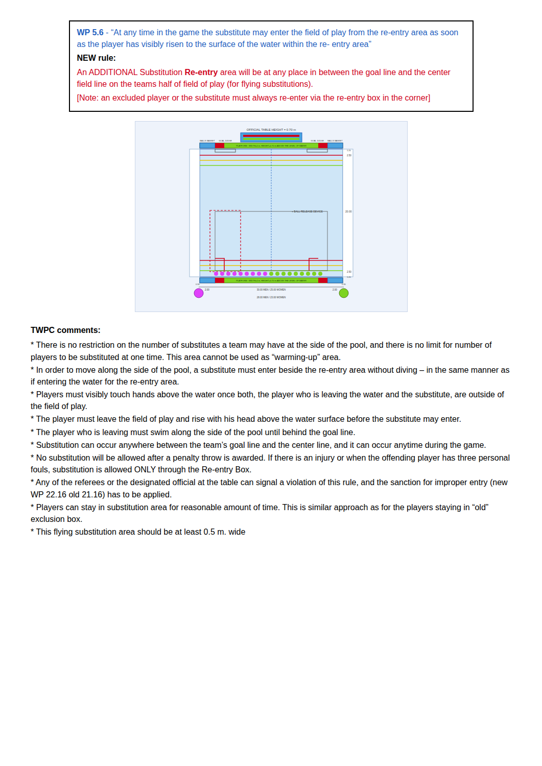WP 5.6 - “At any time in the game the substitute may enter the field of play from the re-entry area as soon as the player has visibly risen to the surface of the water within the re- entry area”
NEW rule:
An ADDITIONAL Substitution Re-entry area will be at any place in between the goal line and the center field line on the teams half of field of play (for flying substitutions).
[Note: an excluded player or the substitute must always re-enter via the re-entry box in the corner]
OFFICIAL TABLE HEIGHT = 0.70 m PLATFORM : WIDTH=0 m, HEIGHT=0.70 m ABOVE THE LEVEL OF WATER BALLS BASKET GOAL JUDGE GOAL JUDGE BALLS BASKET + BALL RELEASE DEVICE 20.00 PLATFORM : WIDTH=0 m, HEIGHT=0.70 m ABOVE THE LEVEL OF WATER 2.00 30.00 MEN / 25.00 WOMEN 2.00 28.00 MEN / 23.00 WOMEN 0.30 0.30 2.50 2.50 1.20 1.20
TWPC comments:
* There is no restriction on the number of substitutes a team may have at the side of the pool, and there is no limit for number of players to be substituted at one time. This area cannot be used as “warming-up” area.
* In order to move along the side of the pool, a substitute must enter beside the re-entry area without diving – in the same manner as if entering the water for the re-entry area.
* Players must visibly touch hands above the water once both, the player who is leaving the water and the substitute, are outside of the field of play.
* The player must leave the field of play and rise with his head above the water surface before the substitute may enter.
* The player who is leaving must swim along the side of the pool until behind the goal line.
* Substitution can occur anywhere between the team’s goal line and the center line, and it can occur anytime during the game.
* No substitution will be allowed after a penalty throw is awarded. If there is an injury or when the offending player has three personal fouls, substitution is allowed ONLY through the Re-entry Box.
* Any of the referees or the designated official at the table can signal a violation of this rule, and the sanction for improper entry (new WP 22.16 old 21.16) has to be applied.
* Players can stay in substitution area for reasonable amount of time. This is similar approach as for the players staying in “old” exclusion box.
* This flying substitution area should be at least 0.5 m. wide